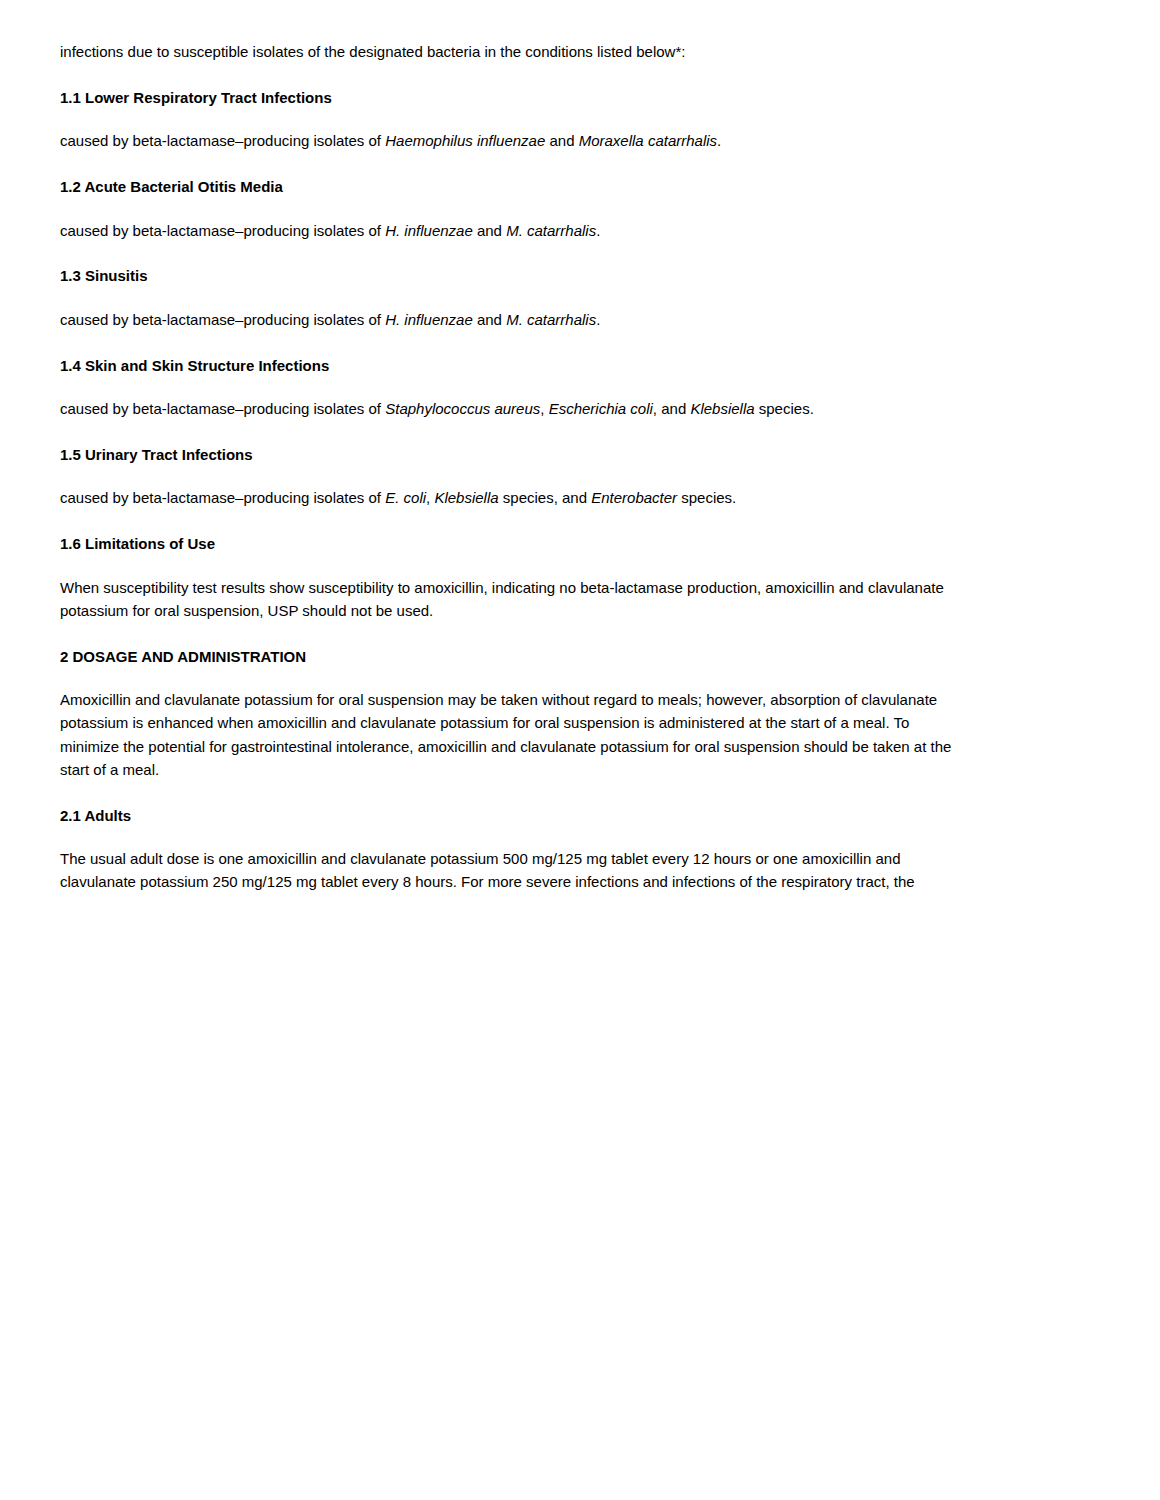infections due to susceptible isolates of the designated bacteria in the conditions listed below*:
1.1 Lower Respiratory Tract Infections
caused by beta-lactamase–producing isolates of Haemophilus influenzae and Moraxella catarrhalis.
1.2 Acute Bacterial Otitis Media
caused by beta-lactamase–producing isolates of H. influenzae and M. catarrhalis.
1.3 Sinusitis
caused by beta-lactamase–producing isolates of H. influenzae and M. catarrhalis.
1.4 Skin and Skin Structure Infections
caused by beta-lactamase–producing isolates of Staphylococcus aureus, Escherichia coli, and Klebsiella species.
1.5 Urinary Tract Infections
caused by beta-lactamase–producing isolates of E. coli, Klebsiella species, and Enterobacter species.
1.6 Limitations of Use
When susceptibility test results show susceptibility to amoxicillin, indicating no beta-lactamase production, amoxicillin and clavulanate potassium for oral suspension, USP should not be used.
2 DOSAGE AND ADMINISTRATION
Amoxicillin and clavulanate potassium for oral suspension may be taken without regard to meals; however, absorption of clavulanate potassium is enhanced when amoxicillin and clavulanate potassium for oral suspension is administered at the start of a meal. To minimize the potential for gastrointestinal intolerance, amoxicillin and clavulanate potassium for oral suspension should be taken at the start of a meal.
2.1 Adults
The usual adult dose is one amoxicillin and clavulanate potassium 500 mg/125 mg tablet every 12 hours or one amoxicillin and clavulanate potassium 250 mg/125 mg tablet every 8 hours. For more severe infections and infections of the respiratory tract, the